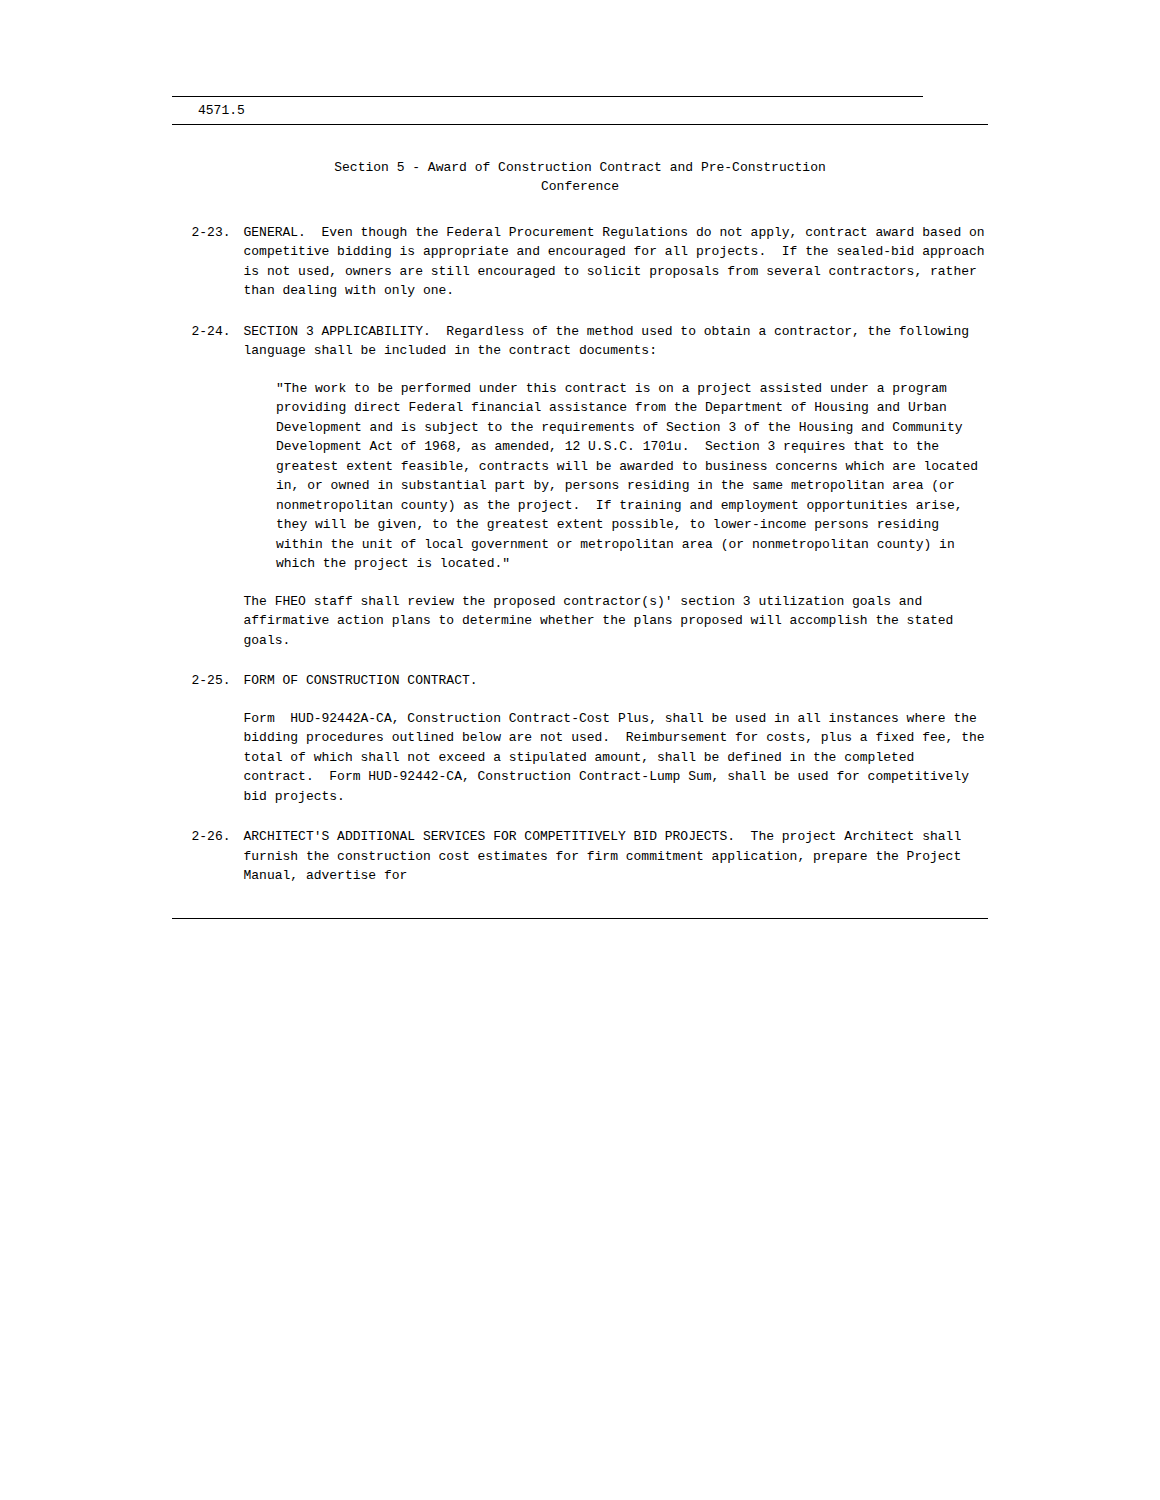4571.5
Section 5 - Award of Construction Contract and Pre-Construction
Conference
2-23.
GENERAL. Even though the Federal Procurement Regulations do not apply, contract award based on competitive bidding is appropriate and encouraged for all projects. If the sealed-bid approach is not used, owners are still encouraged to solicit proposals from several contractors, rather than dealing with only one.
2-24.
SECTION 3 APPLICABILITY. Regardless of the method used to obtain a contractor, the following language shall be included in the contract documents:
"The work to be performed under this contract is on a project assisted under a program providing direct Federal financial assistance from the Department of Housing and Urban Development and is subject to the requirements of Section 3 of the Housing and Community Development Act of 1968, as amended, 12 U.S.C. 1701u. Section 3 requires that to the greatest extent feasible, contracts will be awarded to business concerns which are located in, or owned in substantial part by, persons residing in the same metropolitan area (or nonmetropolitan county) as the project. If training and employment opportunities arise, they will be given, to the greatest extent possible, to lower-income persons residing within the unit of local government or metropolitan area (or nonmetropolitan county) in which the project is located."
The FHEO staff shall review the proposed contractor(s)' section 3 utilization goals and affirmative action plans to determine whether the plans proposed will accomplish the stated goals.
2-25.
FORM OF CONSTRUCTION CONTRACT.
Form HUD-92442A-CA, Construction Contract-Cost Plus, shall be used in all instances where the bidding procedures outlined below are not used. Reimbursement for costs, plus a fixed fee, the total of which shall not exceed a stipulated amount, shall be defined in the completed contract. Form HUD-92442-CA, Construction Contract-Lump Sum, shall be used for competitively bid projects.
2-26.
ARCHITECT'S ADDITIONAL SERVICES FOR COMPETITIVELY BID PROJECTS. The project Architect shall furnish the construction cost estimates for firm commitment application, prepare the Project Manual, advertise for